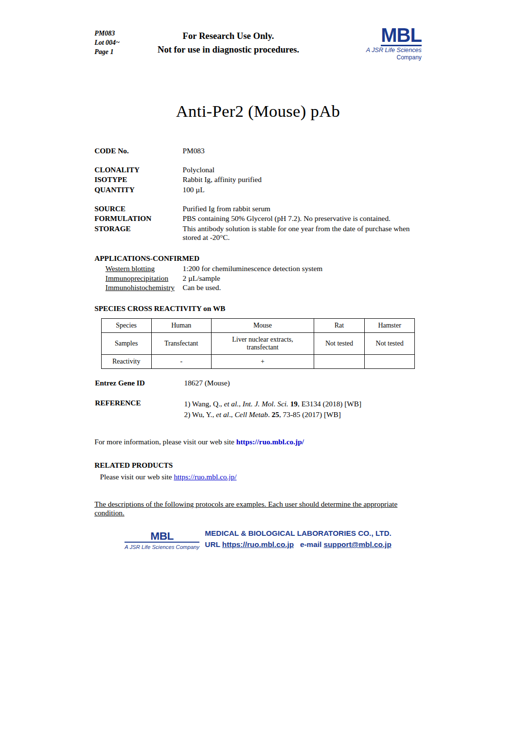PM083
Lot 004~
Page 1
For Research Use Only.
Not for use in diagnostic procedures.
MBL
A JSR Life SciencesCompany
Anti-Per2 (Mouse) pAb
| CODE No. | PM083 |
| CLONALITY | Polyclonal |
| ISOTYPE | Rabbit Ig, affinity purified |
| QUANTITY | 100 µL |
| SOURCE | Purified Ig from rabbit serum |
| FORMULATION | PBS containing 50% Glycerol (pH 7.2). No preservative is contained. |
| STORAGE | This antibody solution is stable for one year from the date of purchase when stored at -20°C. |
APPLICATIONS-CONFIRMED
| Western blotting | 1:200 for chemiluminescence detection system |
| Immunoprecipitation | 2 µL/sample |
| Immunohistochemistry | Can be used. |
SPECIES CROSS REACTIVITY on WB
| Species | Human | Mouse | Rat | Hamster |
| Samples | Transfectant | Liver nuclear extracts, transfectant | Not tested | Not tested |
| Reactivity | - | + | | |
| Entrez Gene ID | 18627 (Mouse) |
| REFERENCE | 1) Wang, Q., et al., Int. J. Mol. Sci. 19 , E3134 (2018) [WB] 2) Wu, Y., et al ., Cell Metab . 25 , 73-85 (2017) [WB] |
For more information, please visit our web site https://ruo.mbl.co.jp/
RELATED PRODUCTS
Please visit our web site https://ruo.mbl.co.jp/
The descriptions of the following protocols are examples. Each user should determine the appropriate condition.
MBL A JSR Life Sciences Company
MEDICAL & BIOLOGICAL LABORATORIES CO., LTD.
URL https://ruo.mbl.co.jp e-mail support@mbl.co.jp